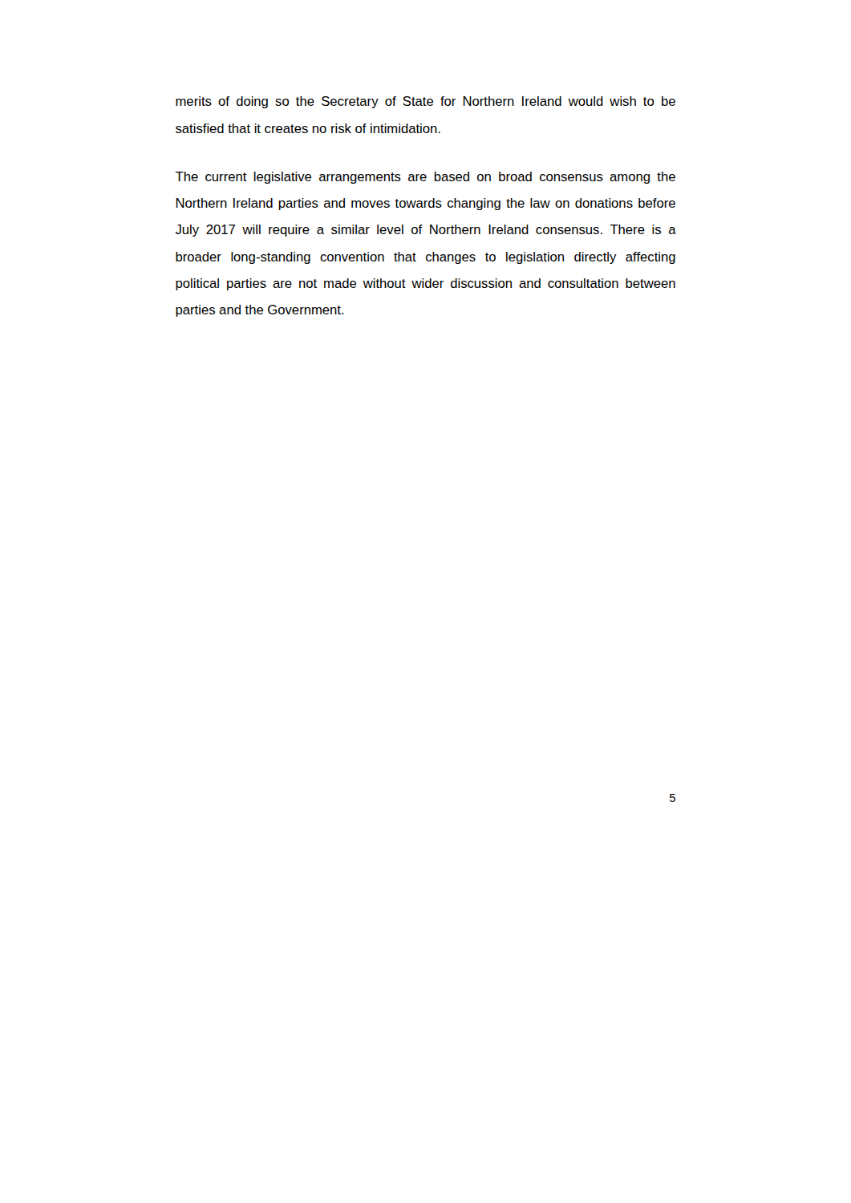merits of doing so the Secretary of State for Northern Ireland would wish to be satisfied that it creates no risk of intimidation.
The current legislative arrangements are based on broad consensus among the Northern Ireland parties and moves towards changing the law on donations before July 2017 will require a similar level of Northern Ireland consensus. There is a broader long-standing convention that changes to legislation directly affecting political parties are not made without wider discussion and consultation between parties and the Government.
5